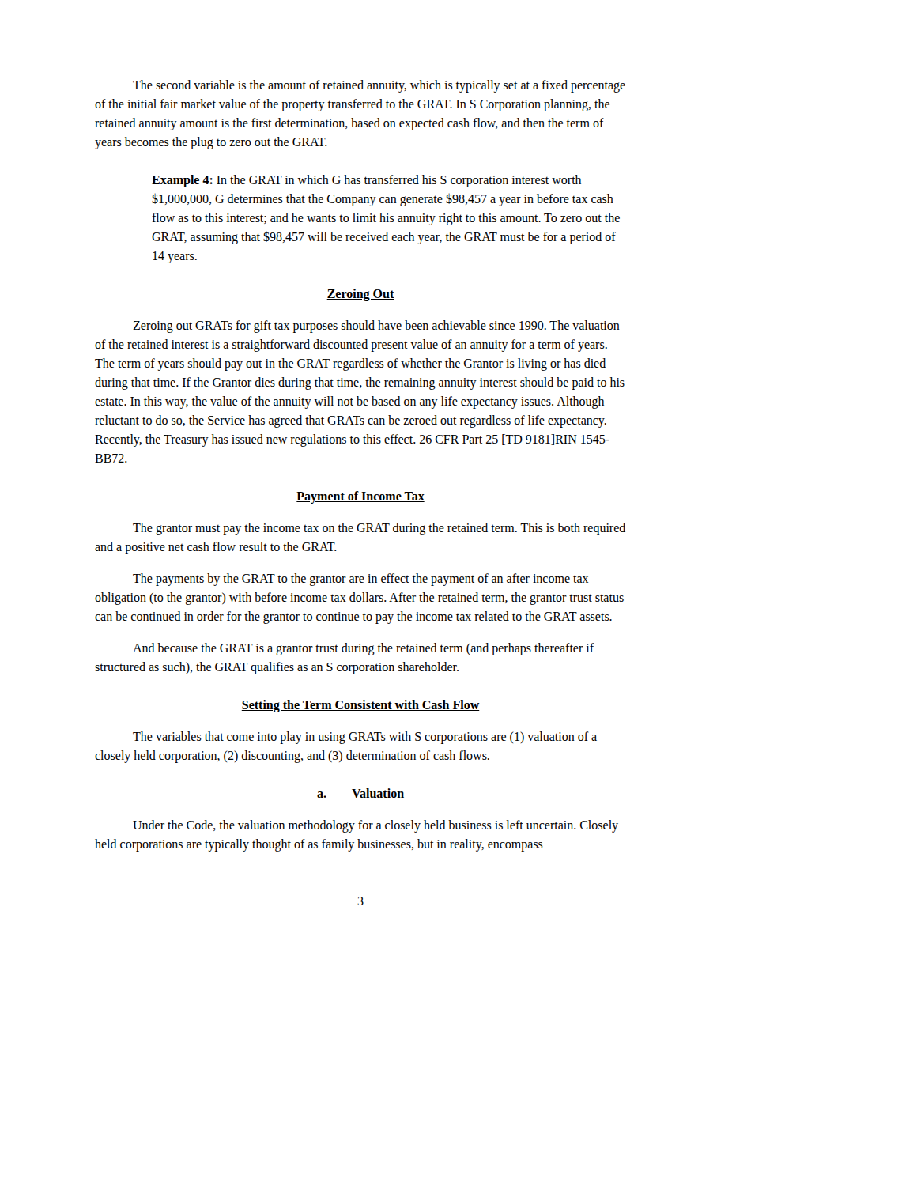The second variable is the amount of retained annuity, which is typically set at a fixed percentage of the initial fair market value of the property transferred to the GRAT. In S Corporation planning, the retained annuity amount is the first determination, based on expected cash flow, and then the term of years becomes the plug to zero out the GRAT.
Example 4: In the GRAT in which G has transferred his S corporation interest worth $1,000,000, G determines that the Company can generate $98,457 a year in before tax cash flow as to this interest; and he wants to limit his annuity right to this amount. To zero out the GRAT, assuming that $98,457 will be received each year, the GRAT must be for a period of 14 years.
Zeroing Out
Zeroing out GRATs for gift tax purposes should have been achievable since 1990. The valuation of the retained interest is a straightforward discounted present value of an annuity for a term of years. The term of years should pay out in the GRAT regardless of whether the Grantor is living or has died during that time. If the Grantor dies during that time, the remaining annuity interest should be paid to his estate. In this way, the value of the annuity will not be based on any life expectancy issues. Although reluctant to do so, the Service has agreed that GRATs can be zeroed out regardless of life expectancy. Recently, the Treasury has issued new regulations to this effect. 26 CFR Part 25 [TD 9181]RIN 1545-BB72.
Payment of Income Tax
The grantor must pay the income tax on the GRAT during the retained term. This is both required and a positive net cash flow result to the GRAT.
The payments by the GRAT to the grantor are in effect the payment of an after income tax obligation (to the grantor) with before income tax dollars. After the retained term, the grantor trust status can be continued in order for the grantor to continue to pay the income tax related to the GRAT assets.
And because the GRAT is a grantor trust during the retained term (and perhaps thereafter if structured as such), the GRAT qualifies as an S corporation shareholder.
Setting the Term Consistent with Cash Flow
The variables that come into play in using GRATs with S corporations are (1) valuation of a closely held corporation, (2) discounting, and (3) determination of cash flows.
a. Valuation
Under the Code, the valuation methodology for a closely held business is left uncertain. Closely held corporations are typically thought of as family businesses, but in reality, encompass
3